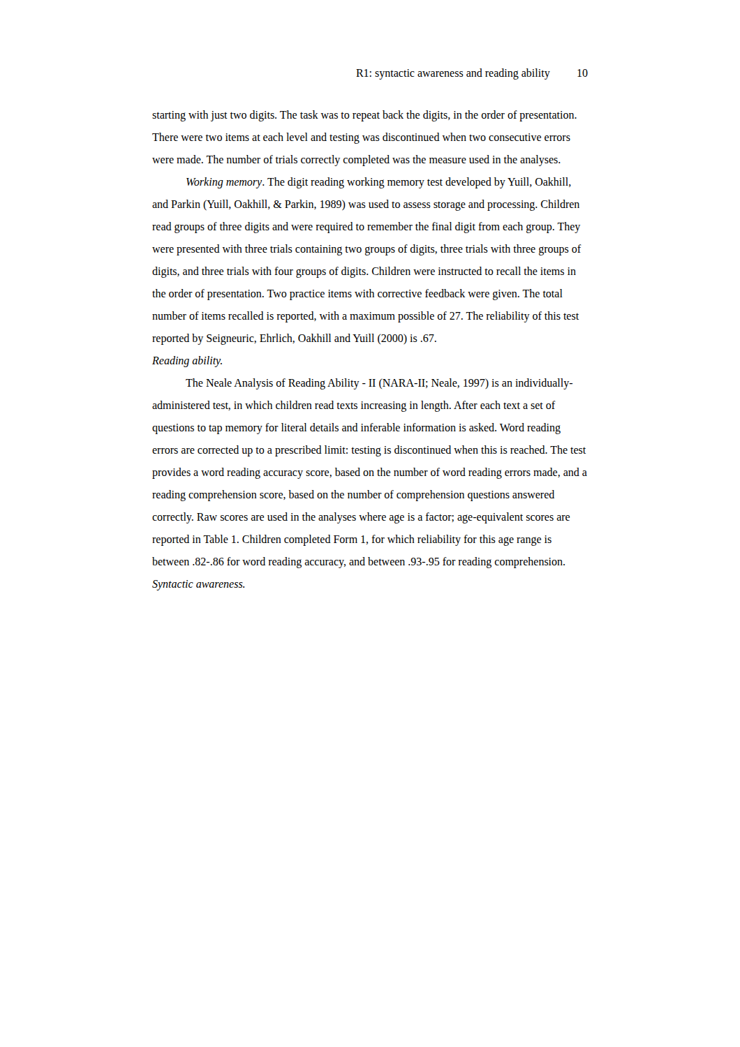R1: syntactic awareness and reading ability 10
starting with just two digits. The task was to repeat back the digits, in the order of presentation. There were two items at each level and testing was discontinued when two consecutive errors were made. The number of trials correctly completed was the measure used in the analyses.
Working memory. The digit reading working memory test developed by Yuill, Oakhill, and Parkin (Yuill, Oakhill, & Parkin, 1989) was used to assess storage and processing. Children read groups of three digits and were required to remember the final digit from each group. They were presented with three trials containing two groups of digits, three trials with three groups of digits, and three trials with four groups of digits. Children were instructed to recall the items in the order of presentation. Two practice items with corrective feedback were given. The total number of items recalled is reported, with a maximum possible of 27. The reliability of this test reported by Seigneuric, Ehrlich, Oakhill and Yuill (2000) is .67.
Reading ability.
The Neale Analysis of Reading Ability - II (NARA-II; Neale, 1997) is an individually-administered test, in which children read texts increasing in length. After each text a set of questions to tap memory for literal details and inferable information is asked. Word reading errors are corrected up to a prescribed limit: testing is discontinued when this is reached. The test provides a word reading accuracy score, based on the number of word reading errors made, and a reading comprehension score, based on the number of comprehension questions answered correctly. Raw scores are used in the analyses where age is a factor; age-equivalent scores are reported in Table 1. Children completed Form 1, for which reliability for this age range is between .82-.86 for word reading accuracy, and between .93-.95 for reading comprehension.
Syntactic awareness.